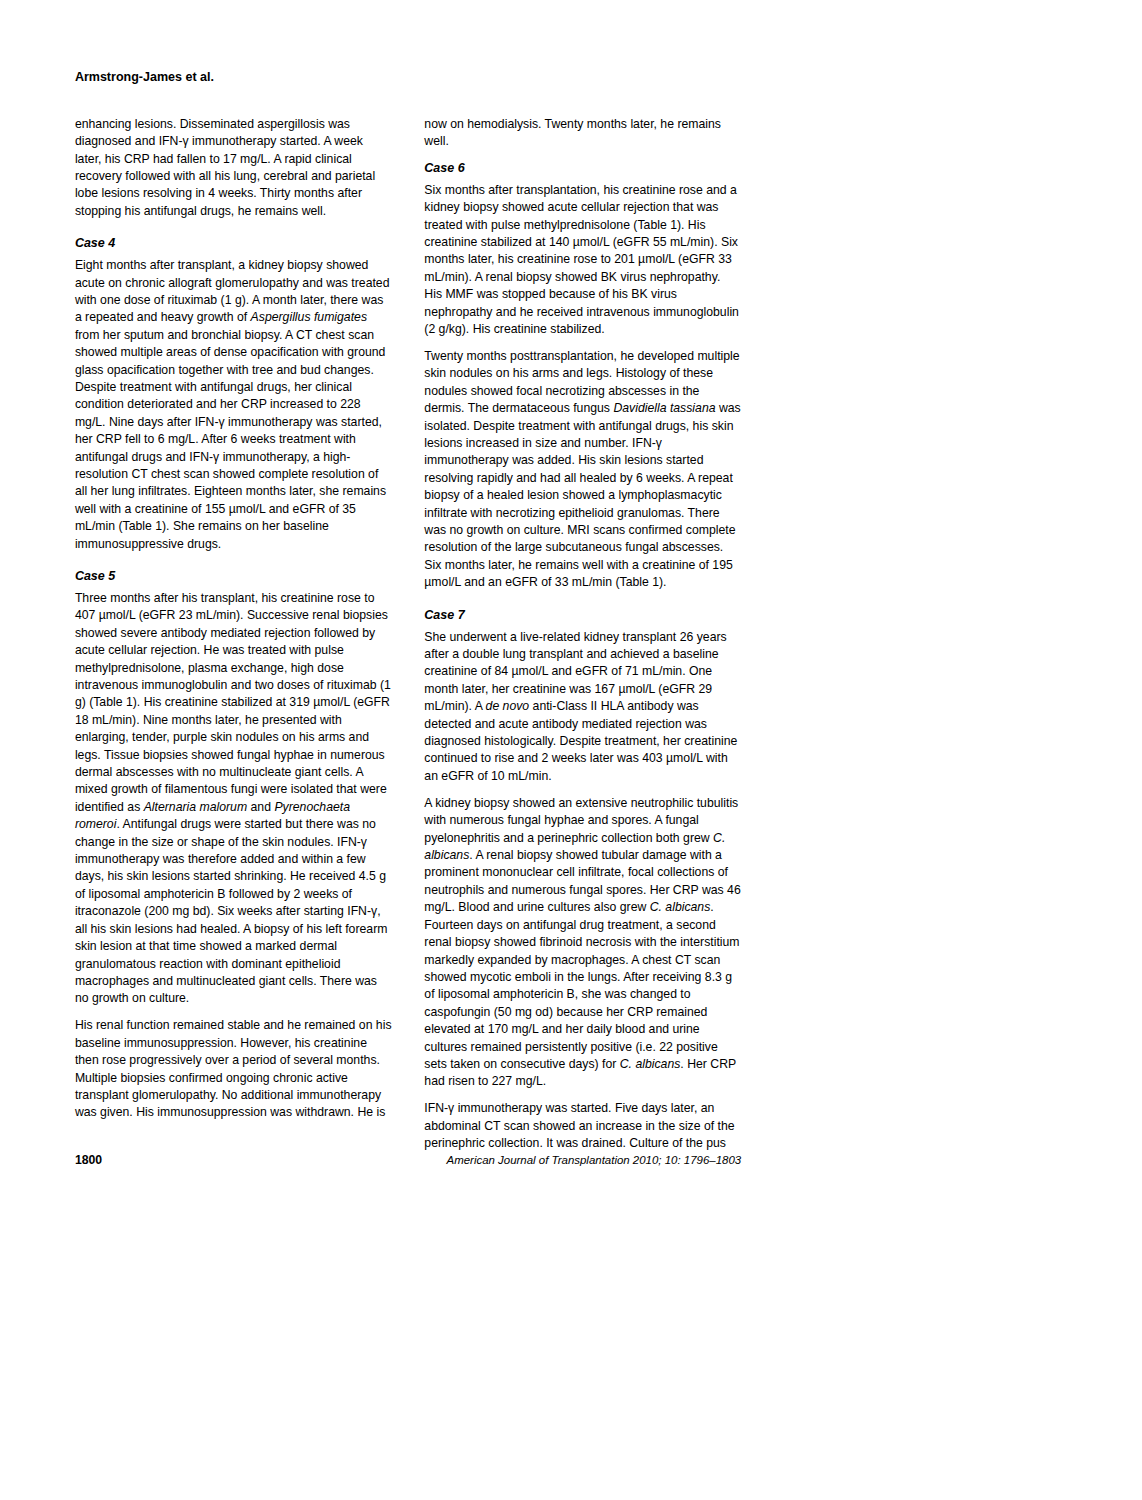Armstrong-James et al.
enhancing lesions. Disseminated aspergillosis was diagnosed and IFN-γ immunotherapy started. A week later, his CRP had fallen to 17 mg/L. A rapid clinical recovery followed with all his lung, cerebral and parietal lobe lesions resolving in 4 weeks. Thirty months after stopping his antifungal drugs, he remains well.
Case 4
Eight months after transplant, a kidney biopsy showed acute on chronic allograft glomerulopathy and was treated with one dose of rituximab (1 g). A month later, there was a repeated and heavy growth of Aspergillus fumigates from her sputum and bronchial biopsy. A CT chest scan showed multiple areas of dense opacification with ground glass opacification together with tree and bud changes. Despite treatment with antifungal drugs, her clinical condition deteriorated and her CRP increased to 228 mg/L. Nine days after IFN-γ immunotherapy was started, her CRP fell to 6 mg/L. After 6 weeks treatment with antifungal drugs and IFN-γ immunotherapy, a high-resolution CT chest scan showed complete resolution of all her lung infiltrates. Eighteen months later, she remains well with a creatinine of 155 µmol/L and eGFR of 35 mL/min (Table 1). She remains on her baseline immunosuppressive drugs.
Case 5
Three months after his transplant, his creatinine rose to 407 µmol/L (eGFR 23 mL/min). Successive renal biopsies showed severe antibody mediated rejection followed by acute cellular rejection. He was treated with pulse methylprednisolone, plasma exchange, high dose intravenous immunoglobulin and two doses of rituximab (1 g) (Table 1). His creatinine stabilized at 319 µmol/L (eGFR 18 mL/min). Nine months later, he presented with enlarging, tender, purple skin nodules on his arms and legs. Tissue biopsies showed fungal hyphae in numerous dermal abscesses with no multinucleate giant cells. A mixed growth of filamentous fungi were isolated that were identified as Alternaria malorum and Pyrenochaeta romeroi. Antifungal drugs were started but there was no change in the size or shape of the skin nodules. IFN-γ immunotherapy was therefore added and within a few days, his skin lesions started shrinking. He received 4.5 g of liposomal amphotericin B followed by 2 weeks of itraconazole (200 mg bd). Six weeks after starting IFN-γ, all his skin lesions had healed. A biopsy of his left forearm skin lesion at that time showed a marked dermal granulomatous reaction with dominant epithelioid macrophages and multinucleated giant cells. There was no growth on culture.
His renal function remained stable and he remained on his baseline immunosuppression. However, his creatinine then rose progressively over a period of several months. Multiple biopsies confirmed ongoing chronic active transplant glomerulopathy. No additional immunotherapy was given. His immunosuppression was withdrawn. He is now on hemodialysis. Twenty months later, he remains well.
Case 6
Six months after transplantation, his creatinine rose and a kidney biopsy showed acute cellular rejection that was treated with pulse methylprednisolone (Table 1). His creatinine stabilized at 140 µmol/L (eGFR 55 mL/min). Six months later, his creatinine rose to 201 µmol/L (eGFR 33 mL/min). A renal biopsy showed BK virus nephropathy. His MMF was stopped because of his BK virus nephropathy and he received intravenous immunoglobulin (2 g/kg). His creatinine stabilized.
Twenty months posttransplantation, he developed multiple skin nodules on his arms and legs. Histology of these nodules showed focal necrotizing abscesses in the dermis. The dermataceous fungus Davidiella tassiana was isolated. Despite treatment with antifungal drugs, his skin lesions increased in size and number. IFN-γ immunotherapy was added. His skin lesions started resolving rapidly and had all healed by 6 weeks. A repeat biopsy of a healed lesion showed a lymphoplasmacytic infiltrate with necrotizing epithelioid granulomas. There was no growth on culture. MRI scans confirmed complete resolution of the large subcutaneous fungal abscesses. Six months later, he remains well with a creatinine of 195 µmol/L and an eGFR of 33 mL/min (Table 1).
Case 7
She underwent a live-related kidney transplant 26 years after a double lung transplant and achieved a baseline creatinine of 84 µmol/L and eGFR of 71 mL/min. One month later, her creatinine was 167 µmol/L (eGFR 29 mL/min). A de novo anti-Class II HLA antibody was detected and acute antibody mediated rejection was diagnosed histologically. Despite treatment, her creatinine continued to rise and 2 weeks later was 403 µmol/L with an eGFR of 10 mL/min.
A kidney biopsy showed an extensive neutrophilic tubulitis with numerous fungal hyphae and spores. A fungal pyelonephritis and a perinephric collection both grew C. albicans. A renal biopsy showed tubular damage with a prominent mononuclear cell infiltrate, focal collections of neutrophils and numerous fungal spores. Her CRP was 46 mg/L. Blood and urine cultures also grew C. albicans. Fourteen days on antifungal drug treatment, a second renal biopsy showed fibrinoid necrosis with the interstitium markedly expanded by macrophages. A chest CT scan showed mycotic emboli in the lungs. After receiving 8.3 g of liposomal amphotericin B, she was changed to caspofungin (50 mg od) because her CRP remained elevated at 170 mg/L and her daily blood and urine cultures remained persistently positive (i.e. 22 positive sets taken on consecutive days) for C. albicans. Her CRP had risen to 227 mg/L.
IFN-γ immunotherapy was started. Five days later, an abdominal CT scan showed an increase in the size of the perinephric collection. It was drained. Culture of the pus
1800 American Journal of Transplantation 2010; 10: 1796–1803